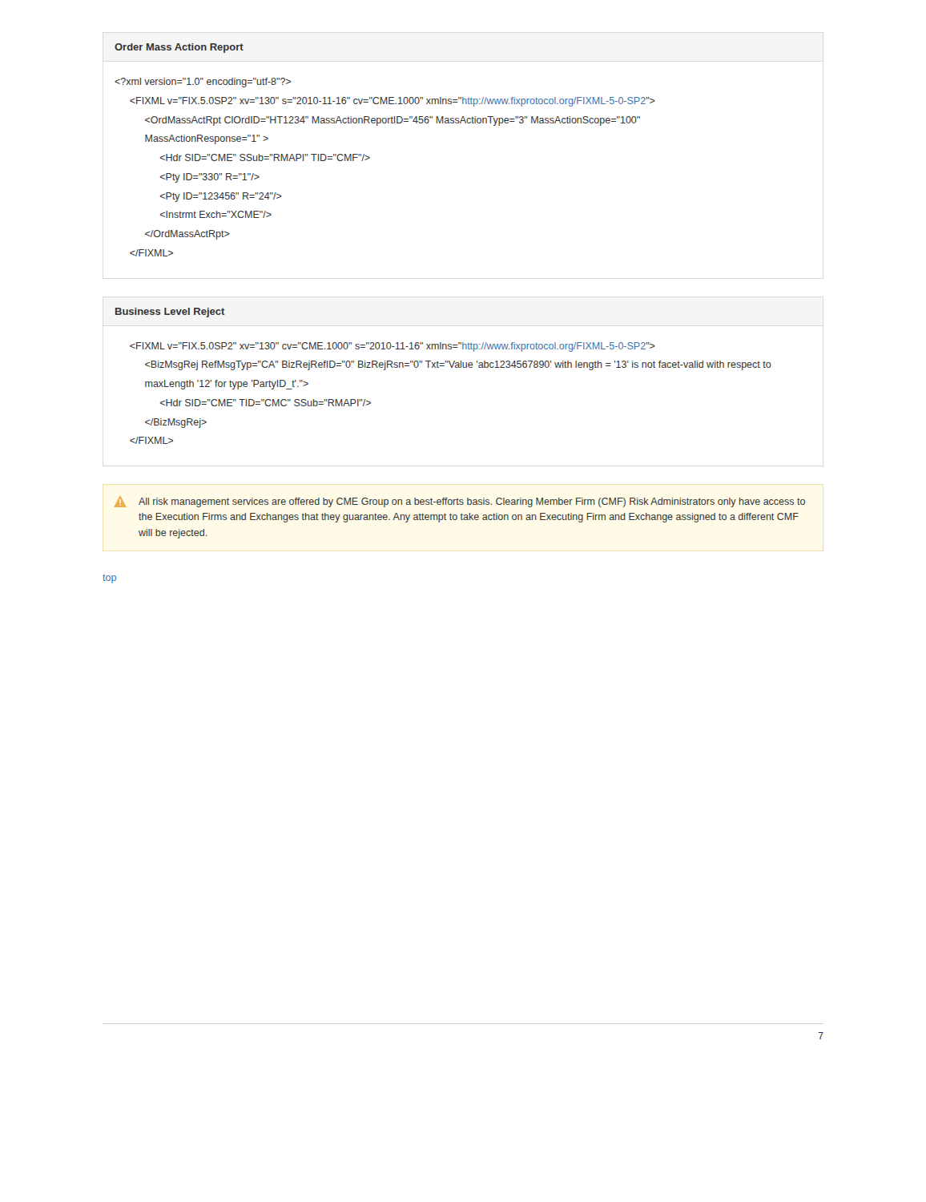Order Mass Action Report
<?xml version="1.0" encoding="utf-8"?>
<FIXML v="FIX.5.0SP2" xv="130" s="2010-11-16" cv="CME.1000" xmlns="http://www.fixprotocol.org/FIXML-5-0-SP2">
<OrdMassActRpt ClOrdID="HT1234" MassActionReportID="456" MassActionType="3" MassActionScope="100"
MassActionResponse="1" >
<Hdr SID="CME" SSub="RMAPI" TID="CMF"/>
<Pty ID="330" R="1"/>
<Pty ID="123456" R="24"/>
<Instrmt Exch="XCME"/>
</OrdMassActRpt>
</FIXML>
Business Level Reject
<FIXML v="FIX.5.0SP2" xv="130" cv="CME.1000" s="2010-11-16" xmlns="http://www.fixprotocol.org/FIXML-5-0-SP2">
<BizMsgRej RefMsgTyp="CA" BizRejRefID="0" BizRejRsn="0" Txt="Value 'abc1234567890' with length = '13' is not facet-valid with respect to maxLength '12' for type 'PartyID_t'.">
<Hdr SID="CME" TID="CMC" SSub="RMAPI"/>
</BizMsgRej>
</FIXML>
All risk management services are offered by CME Group on a best-efforts basis. Clearing Member Firm (CMF) Risk Administrators only have access to the Execution Firms and Exchanges that they guarantee. Any attempt to take action on an Executing Firm and Exchange assigned to a different CMF will be rejected.
top
7